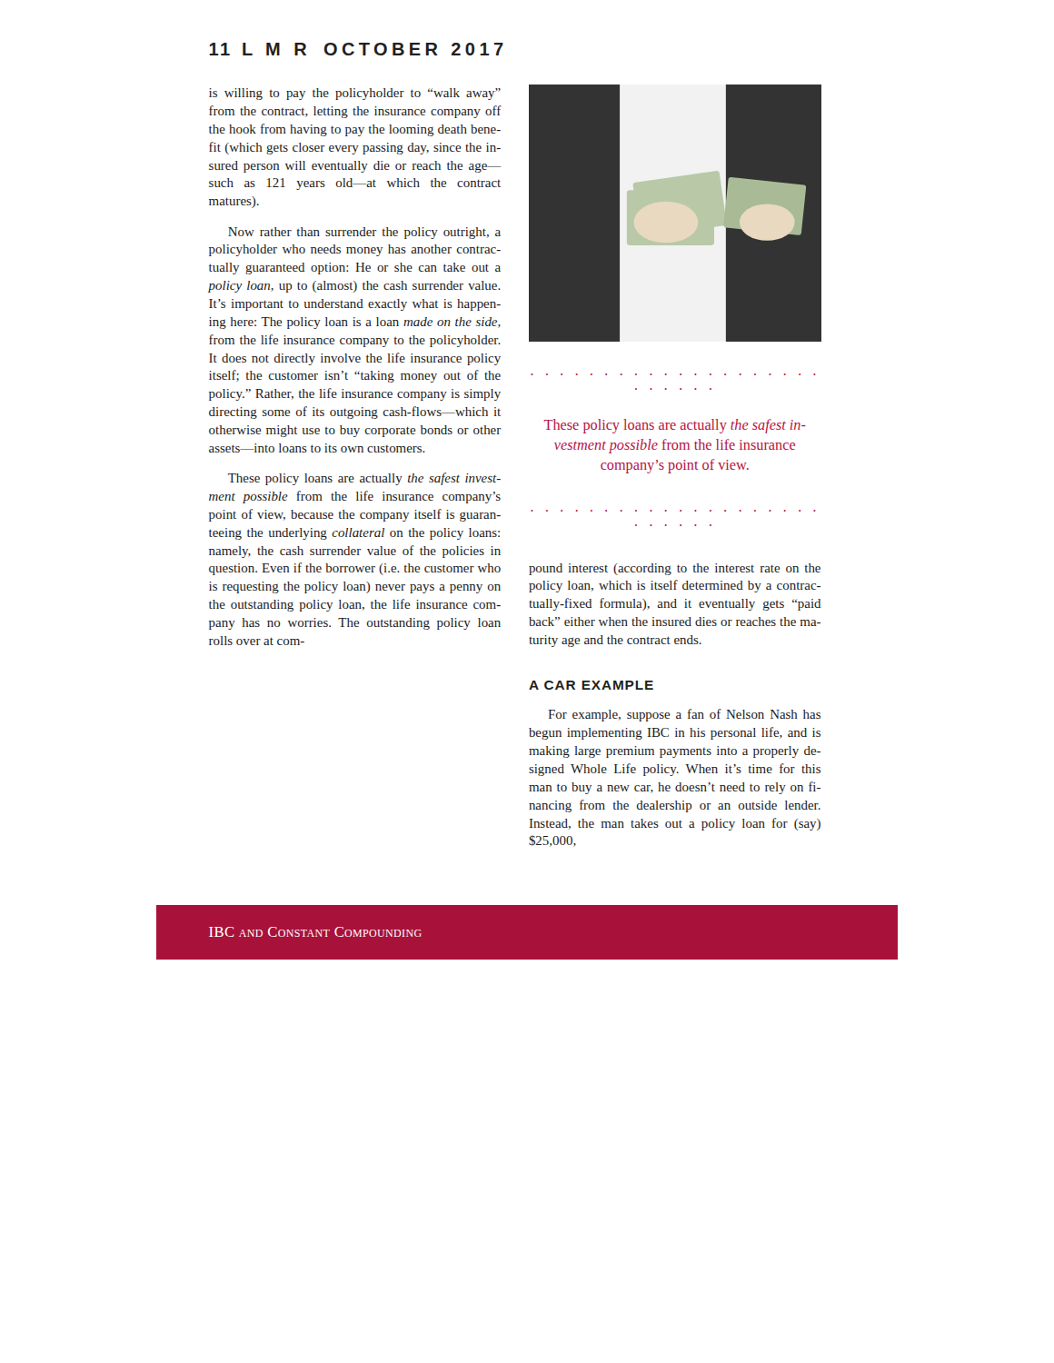11 L M R OCTOBER 2017
is willing to pay the policyholder to “walk away” from the contract, letting the insurance company off the hook from having to pay the looming death benefit (which gets closer every passing day, since the insured person will eventually die or reach the age—such as 121 years old—at which the contract matures).
Now rather than surrender the policy outright, a policyholder who needs money has another contractually guaranteed option: He or she can take out a policy loan, up to (almost) the cash surrender value. It’s important to understand exactly what is happening here: The policy loan is a loan made on the side, from the life insurance company to the policyholder. It does not directly involve the life insurance policy itself; the customer isn’t “taking money out of the policy.” Rather, the life insurance company is simply directing some of its outgoing cash-flows—which it otherwise might use to buy corporate bonds or other assets—into loans to its own customers.
These policy loans are actually the safest investment possible from the life insurance company’s point of view, because the company itself is guaranteeing the underlying collateral on the policy loans: namely, the cash surrender value of the policies in question. Even if the borrower (i.e. the customer who is requesting the policy loan) never pays a penny on the outstanding policy loan, the life insurance company has no worries. The outstanding policy loan rolls over at com-
· · · · · · · · · · · · · · · · · · · · · · · · · ·
These policy loans are actually the safest investment possible from the life insurance company’s point of view.
· · · · · · · · · · · · · · · · · · · · · · · · · ·
pound interest (according to the interest rate on the policy loan, which is itself determined by a contractually-fixed formula), and it eventually gets “paid back” either when the insured dies or reaches the maturity age and the contract ends.
A CAR EXAMPLE
For example, suppose a fan of Nelson Nash has begun implementing IBC in his personal life, and is making large premium payments into a properly designed Whole Life policy. When it’s time for this man to buy a new car, he doesn’t need to rely on financing from the dealership or an outside lender. Instead, the man takes out a policy loan for (say) $25,000,
IBC and Constant Compounding